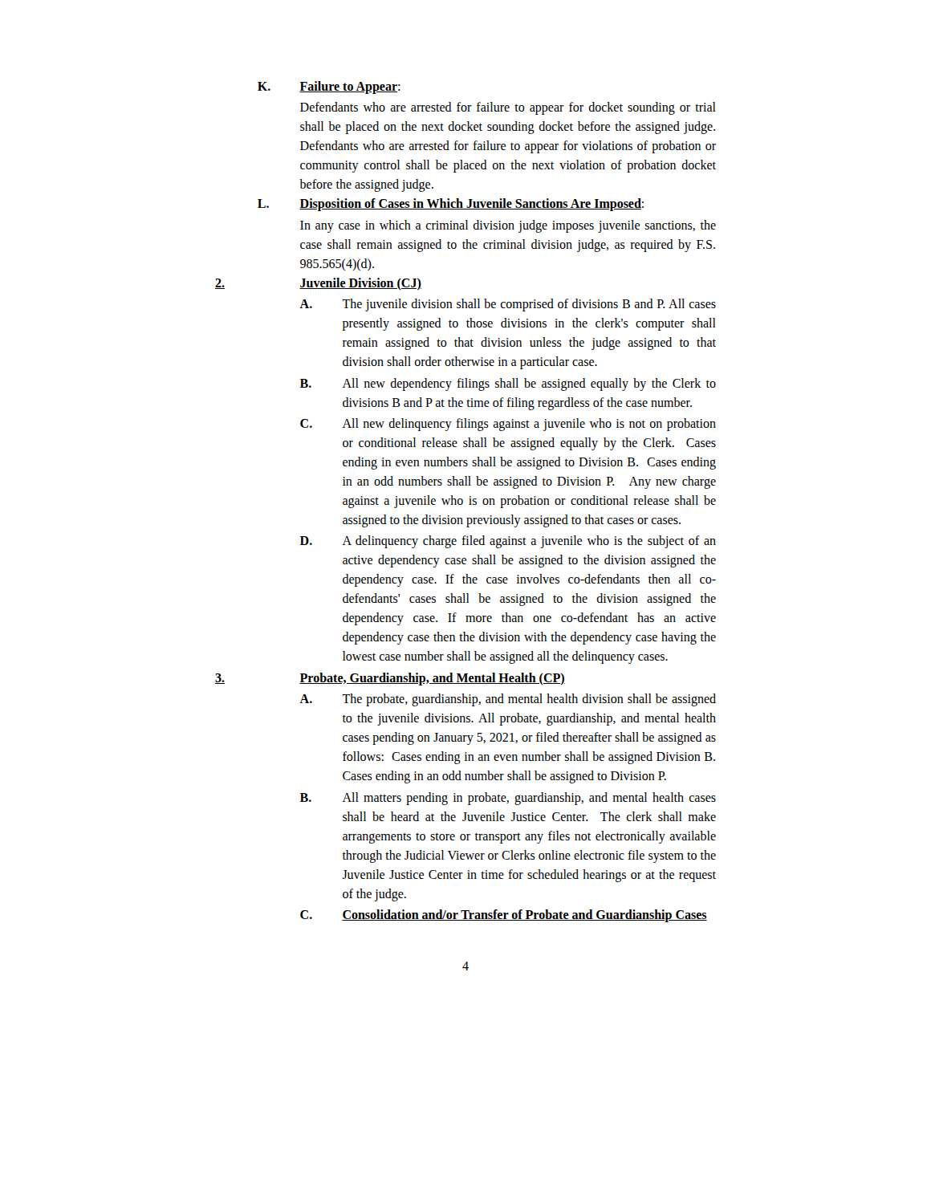K.
Failure to Appear:
Defendants who are arrested for failure to appear for docket sounding or trial shall be placed on the next docket sounding docket before the assigned judge. Defendants who are arrested for failure to appear for violations of probation or community control shall be placed on the next violation of probation docket before the assigned judge.
L.
Disposition of Cases in Which Juvenile Sanctions Are Imposed:
In any case in which a criminal division judge imposes juvenile sanctions, the case shall remain assigned to the criminal division judge, as required by F.S. 985.565(4)(d).
2.
Juvenile Division (CJ)
A.
The juvenile division shall be comprised of divisions B and P. All cases presently assigned to those divisions in the clerk's computer shall remain assigned to that division unless the judge assigned to that division shall order otherwise in a particular case.
B.
All new dependency filings shall be assigned equally by the Clerk to divisions B and P at the time of filing regardless of the case number.
C.
All new delinquency filings against a juvenile who is not on probation or conditional release shall be assigned equally by the Clerk. Cases ending in even numbers shall be assigned to Division B. Cases ending in an odd numbers shall be assigned to Division P. Any new charge against a juvenile who is on probation or conditional release shall be assigned to the division previously assigned to that cases or cases.
D.
A delinquency charge filed against a juvenile who is the subject of an active dependency case shall be assigned to the division assigned the dependency case. If the case involves co-defendants then all co-defendants' cases shall be assigned to the division assigned the dependency case. If more than one co-defendant has an active dependency case then the division with the dependency case having the lowest case number shall be assigned all the delinquency cases.
3.
Probate, Guardianship, and Mental Health (CP)
A.
The probate, guardianship, and mental health division shall be assigned to the juvenile divisions. All probate, guardianship, and mental health cases pending on January 5, 2021, or filed thereafter shall be assigned as follows: Cases ending in an even number shall be assigned Division B. Cases ending in an odd number shall be assigned to Division P.
B.
All matters pending in probate, guardianship, and mental health cases shall be heard at the Juvenile Justice Center. The clerk shall make arrangements to store or transport any files not electronically available through the Judicial Viewer or Clerks online electronic file system to the Juvenile Justice Center in time for scheduled hearings or at the request of the judge.
C.
Consolidation and/or Transfer of Probate and Guardianship Cases
4